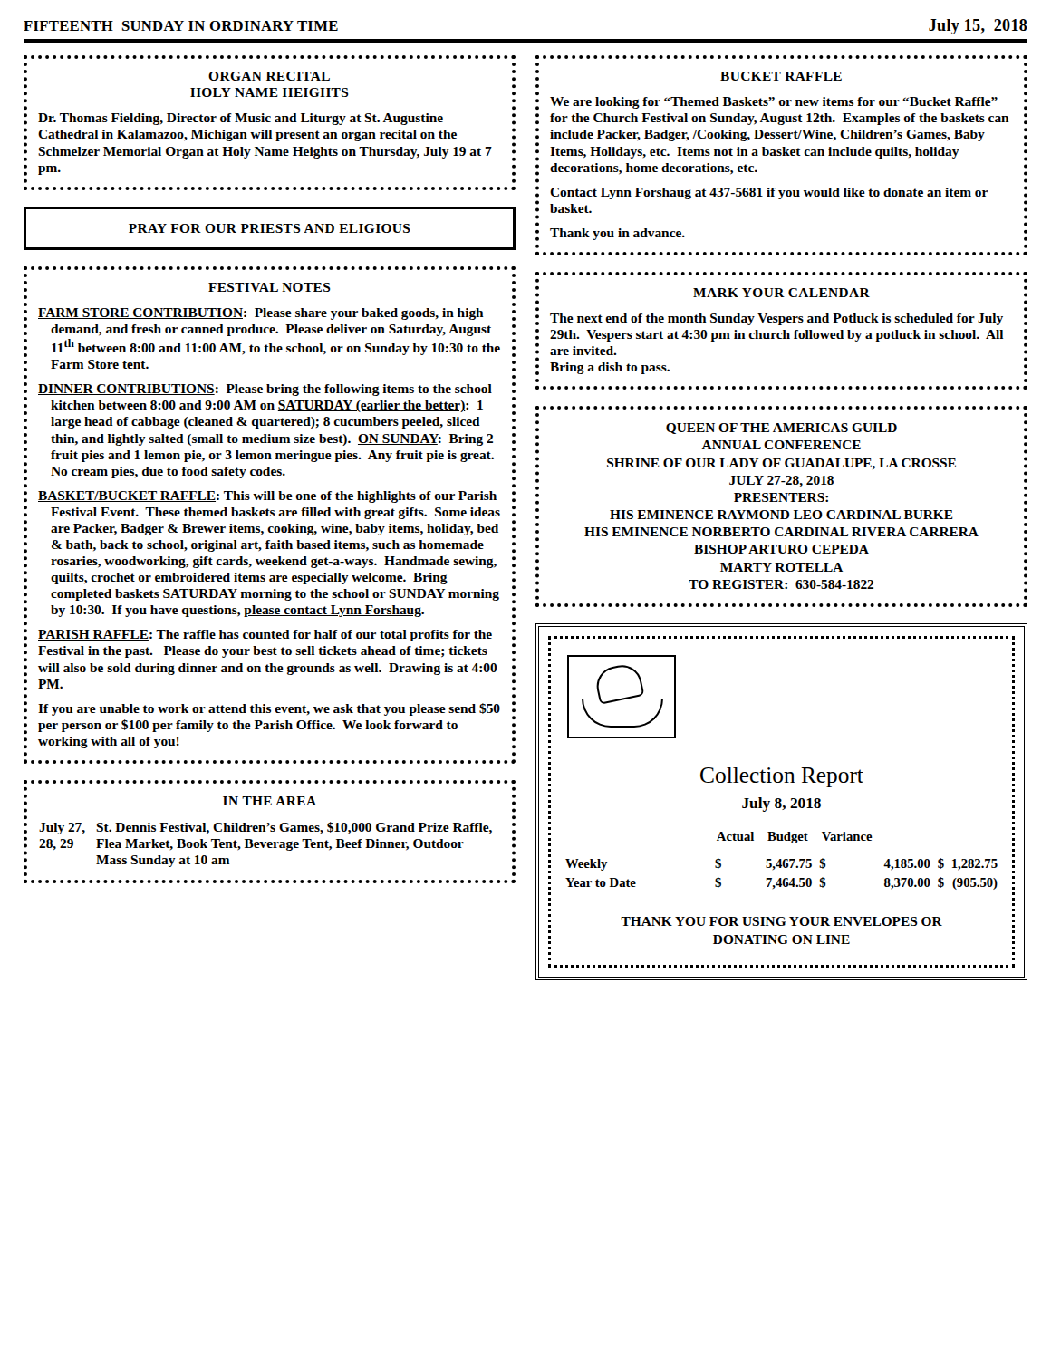FIFTEENTH SUNDAY IN ORDINARY TIME
July 15, 2018
ORGAN RECITAL
HOLY NAME HEIGHTS
Dr. Thomas Fielding, Director of Music and Liturgy at St. Augustine Cathedral in Kalamazoo, Michigan will present an organ recital on the Schmelzer Memorial Organ at Holy Name Heights on Thursday, July 19 at 7 pm.
PRAY FOR OUR PRIESTS AND ELIGIOUS
FESTIVAL NOTES
FARM STORE CONTRIBUTION: Please share your baked goods, in high demand, and fresh or canned produce. Please deliver on Saturday, August 11th between 8:00 and 11:00 AM, to the school, or on Sunday by 10:30 to the Farm Store tent.
DINNER CONTRIBUTIONS: Please bring the following items to the school kitchen between 8:00 and 9:00 AM on SATURDAY (earlier the better): 1 large head of cabbage (cleaned & quartered); 8 cucumbers peeled, sliced thin, and lightly salted (small to medium size best). ON SUNDAY: Bring 2 fruit pies and 1 lemon pie, or 3 lemon meringue pies. Any fruit pie is great. No cream pies, due to food safety codes.
BASKET/BUCKET RAFFLE: This will be one of the highlights of our Parish Festival Event. These themed baskets are filled with great gifts. Some ideas are Packer, Badger & Brewer items, cooking, wine, baby items, holiday, bed & bath, back to school, original art, faith based items, such as homemade rosaries, woodworking, gift cards, weekend get-a-ways. Handmade sewing, quilts, crochet or embroidered items are especially welcome. Bring completed baskets SATURDAY morning to the school or SUNDAY morning by 10:30. If you have questions, please contact Lynn Forshaug.
PARISH RAFFLE: The raffle has counted for half of our total profits for the Festival in the past. Please do your best to sell tickets ahead of time; tickets will also be sold during dinner and on the grounds as well. Drawing is at 4:00 PM.
If you are unable to work or attend this event, we ask that you please send $50 per person or $100 per family to the Parish Office. We look forward to working with all of you!
IN THE AREA
| July 27, 28, 29 | St. Dennis Festival, Children’s Games, $10,000 Grand Prize Raffle, Flea Market, Book Tent, Beverage Tent, Beef Dinner, Outdoor Mass Sunday at 10 am |
BUCKET RAFFLE
We are looking for “Themed Baskets” or new items for our “Bucket Raffle” for the Church Festival on Sunday, August 12th. Examples of the baskets can include Packer, Badger, /Cooking, Dessert/Wine, Children’s Games, Baby Items, Holidays, etc. Items not in a basket can include quilts, holiday decorations, home decorations, etc.
Contact Lynn Forshaug at 437-5681 if you would like to donate an item or basket.
Thank you in advance.
MARK YOUR CALENDAR
The next end of the month Sunday Vespers and Potluck is scheduled for July 29th. Vespers start at 4:30 pm in church followed by a potluck in school. All are invited.
Bring a dish to pass.
QUEEN OF THE AMERICAS GUILD
ANNUAL CONFERENCE
SHRINE OF OUR LADY OF GUADALUPE, LA CROSSE
JULY 27-28, 2018
PRESENTERS:
HIS EMINENCE RAYMOND LEO CARDINAL BURKE
HIS EMINENCE NORBERTO CARDINAL RIVERA CARRERA
BISHOP ARTURO CEPEDA
MARTY ROTELLA
TO REGISTER: 630-584-1822
Collection Report
July 8, 2018
| | Actual | Budget | Variance |
| --- | --- | --- | --- |
| Weekly | $ | 5,467.75 | $ | 4,185.00 | $ | 1,282.75 |
| Year to Date | $ | 7,464.50 | $ | 8,370.00 | $ | (905.50) |
THANK YOU FOR USING YOUR ENVELOPES OR
DONATING ON LINE